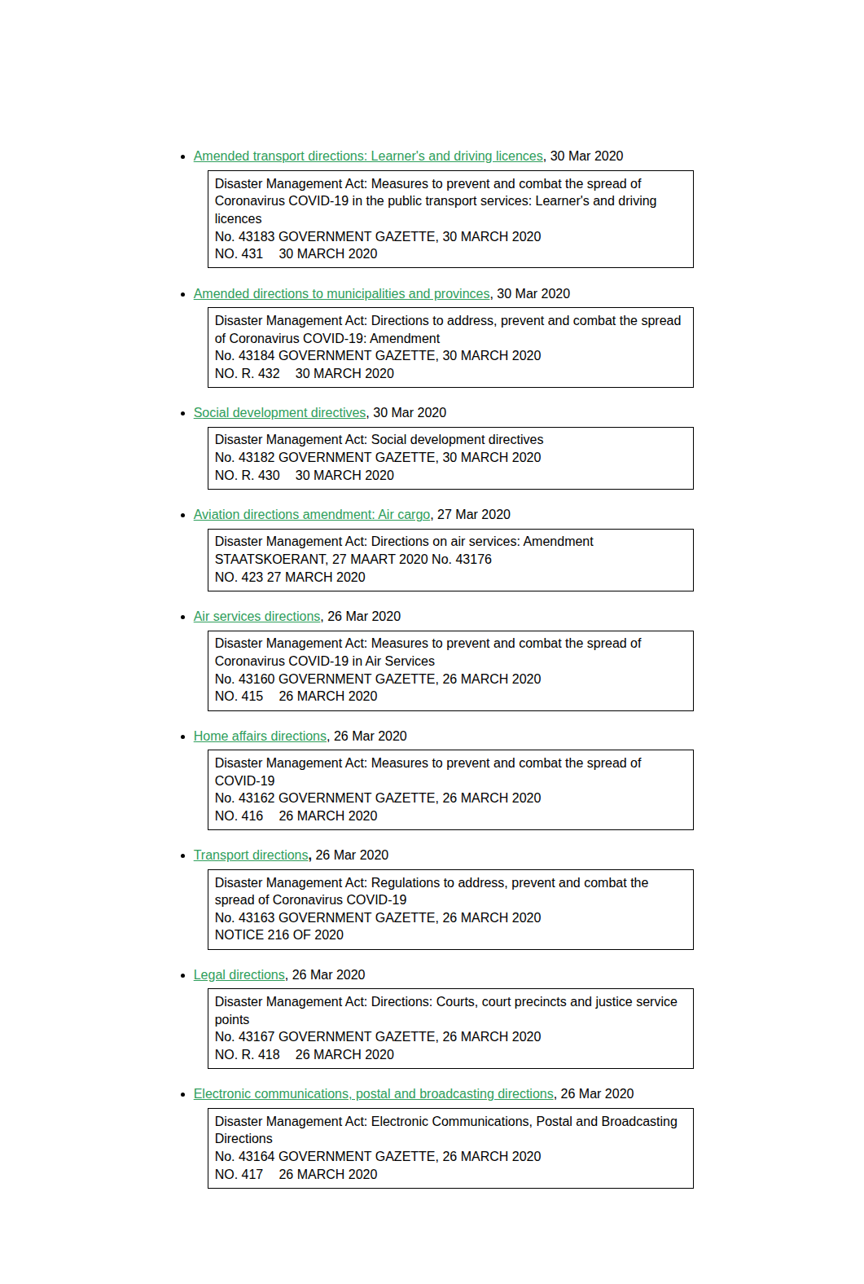Amended transport directions: Learner's and driving licences, 30 Mar 2020
Disaster Management Act: Measures to prevent and combat the spread of Coronavirus COVID-19 in the public transport services: Learner's and driving licences
No. 43183 GOVERNMENT GAZETTE, 30 MARCH 2020
NO. 431 30 MARCH 2020
Amended directions to municipalities and provinces, 30 Mar 2020
Disaster Management Act: Directions to address, prevent and combat the spread of Coronavirus COVID-19: Amendment
No. 43184 GOVERNMENT GAZETTE, 30 MARCH 2020
NO. R. 432 30 MARCH 2020
Social development directives, 30 Mar 2020
Disaster Management Act: Social development directives
No. 43182 GOVERNMENT GAZETTE, 30 MARCH 2020
NO. R. 430 30 MARCH 2020
Aviation directions amendment: Air cargo, 27 Mar 2020
Disaster Management Act: Directions on air services: Amendment
STAATSKOERANT, 27 MAART 2020 No. 43176
NO. 423 27 MARCH 2020
Air services directions, 26 Mar 2020
Disaster Management Act: Measures to prevent and combat the spread of Coronavirus COVID-19 in Air Services
No. 43160 GOVERNMENT GAZETTE, 26 MARCH 2020
NO. 415 26 MARCH 2020
Home affairs directions, 26 Mar 2020
Disaster Management Act: Measures to prevent and combat the spread of COVID-19
No. 43162 GOVERNMENT GAZETTE, 26 MARCH 2020
NO. 416 26 MARCH 2020
Transport directions, 26 Mar 2020
Disaster Management Act: Regulations to address, prevent and combat the spread of Coronavirus COVID-19
No. 43163 GOVERNMENT GAZETTE, 26 MARCH 2020
NOTICE 216 OF 2020
Legal directions, 26 Mar 2020
Disaster Management Act: Directions: Courts, court precincts and justice service points
No. 43167 GOVERNMENT GAZETTE, 26 MARCH 2020
NO. R. 418 26 MARCH 2020
Electronic communications, postal and broadcasting directions, 26 Mar 2020
Disaster Management Act: Electronic Communications, Postal and Broadcasting Directions
No. 43164 GOVERNMENT GAZETTE, 26 MARCH 2020
NO. 417 26 MARCH 2020